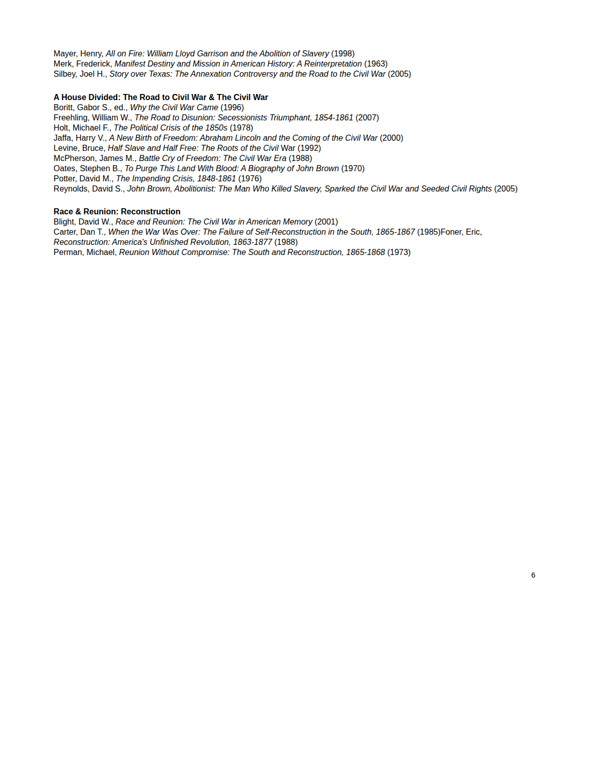Mayer, Henry, All on Fire: William Lloyd Garrison and the Abolition of Slavery (1998)
Merk, Frederick, Manifest Destiny and Mission in American History: A Reinterpretation (1963)
Silbey, Joel H., Story over Texas: The Annexation Controversy and the Road to the Civil War (2005)
A House Divided: The Road to Civil War & The Civil War
Boritt, Gabor S., ed., Why the Civil War Came (1996)
Freehling, William W., The Road to Disunion: Secessionists Triumphant, 1854-1861 (2007)
Holt, Michael F., The Political Crisis of the 1850s (1978)
Jaffa, Harry V., A New Birth of Freedom: Abraham Lincoln and the Coming of the Civil War (2000)
Levine, Bruce, Half Slave and Half Free: The Roots of the Civil War (1992)
McPherson, James M., Battle Cry of Freedom: The Civil War Era (1988)
Oates, Stephen B., To Purge This Land With Blood: A Biography of John Brown (1970)
Potter, David M., The Impending Crisis, 1848-1861 (1976)
Reynolds, David S., John Brown, Abolitionist: The Man Who Killed Slavery, Sparked the Civil War and Seeded Civil Rights (2005)
Race & Reunion: Reconstruction
Blight, David W., Race and Reunion: The Civil War in American Memory (2001)
Carter, Dan T., When the War Was Over: The Failure of Self-Reconstruction in the South, 1865-1867 (1985)Foner, Eric, Reconstruction: America's Unfinished Revolution, 1863-1877 (1988)
Perman, Michael, Reunion Without Compromise: The South and Reconstruction, 1865-1868 (1973)
6